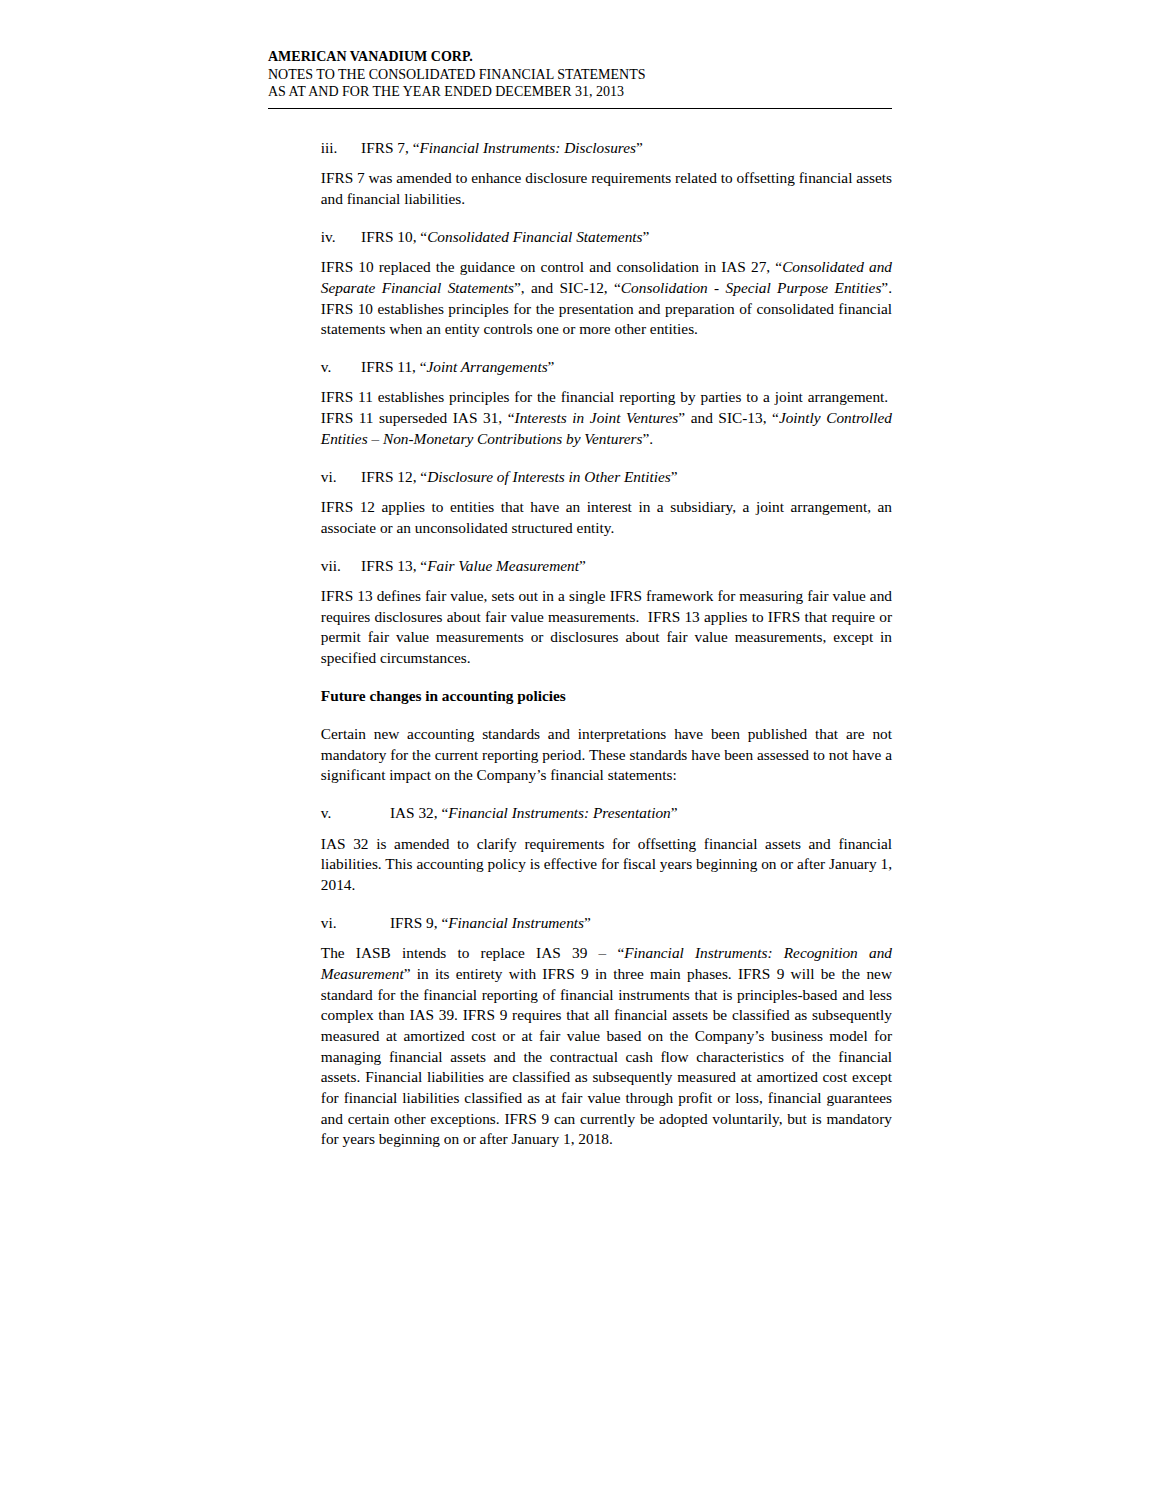AMERICAN VANADIUM CORP.
NOTES TO THE CONSOLIDATED FINANCIAL STATEMENTS
AS AT AND FOR THE YEAR ENDED DECEMBER 31, 2013
iii. IFRS 7, “Financial Instruments: Disclosures”
IFRS 7 was amended to enhance disclosure requirements related to offsetting financial assets and financial liabilities.
iv. IFRS 10, “Consolidated Financial Statements”
IFRS 10 replaced the guidance on control and consolidation in IAS 27, “Consolidated and Separate Financial Statements”, and SIC-12, “Consolidation - Special Purpose Entities”. IFRS 10 establishes principles for the presentation and preparation of consolidated financial statements when an entity controls one or more other entities.
v. IFRS 11, “Joint Arrangements”
IFRS 11 establishes principles for the financial reporting by parties to a joint arrangement. IFRS 11 superseded IAS 31, “Interests in Joint Ventures” and SIC-13, “Jointly Controlled Entities – Non-Monetary Contributions by Venturers”.
vi. IFRS 12, “Disclosure of Interests in Other Entities”
IFRS 12 applies to entities that have an interest in a subsidiary, a joint arrangement, an associate or an unconsolidated structured entity.
vii. IFRS 13, “Fair Value Measurement”
IFRS 13 defines fair value, sets out in a single IFRS framework for measuring fair value and requires disclosures about fair value measurements. IFRS 13 applies to IFRS that require or permit fair value measurements or disclosures about fair value measurements, except in specified circumstances.
Future changes in accounting policies
Certain new accounting standards and interpretations have been published that are not mandatory for the current reporting period. These standards have been assessed to not have a significant impact on the Company’s financial statements:
v. IAS 32, “Financial Instruments: Presentation”
IAS 32 is amended to clarify requirements for offsetting financial assets and financial liabilities. This accounting policy is effective for fiscal years beginning on or after January 1, 2014.
vi. IFRS 9, “Financial Instruments”
The IASB intends to replace IAS 39 – “Financial Instruments: Recognition and Measurement” in its entirety with IFRS 9 in three main phases. IFRS 9 will be the new standard for the financial reporting of financial instruments that is principles-based and less complex than IAS 39. IFRS 9 requires that all financial assets be classified as subsequently measured at amortized cost or at fair value based on the Company’s business model for managing financial assets and the contractual cash flow characteristics of the financial assets. Financial liabilities are classified as subsequently measured at amortized cost except for financial liabilities classified as at fair value through profit or loss, financial guarantees and certain other exceptions. IFRS 9 can currently be adopted voluntarily, but is mandatory for years beginning on or after January 1, 2018.